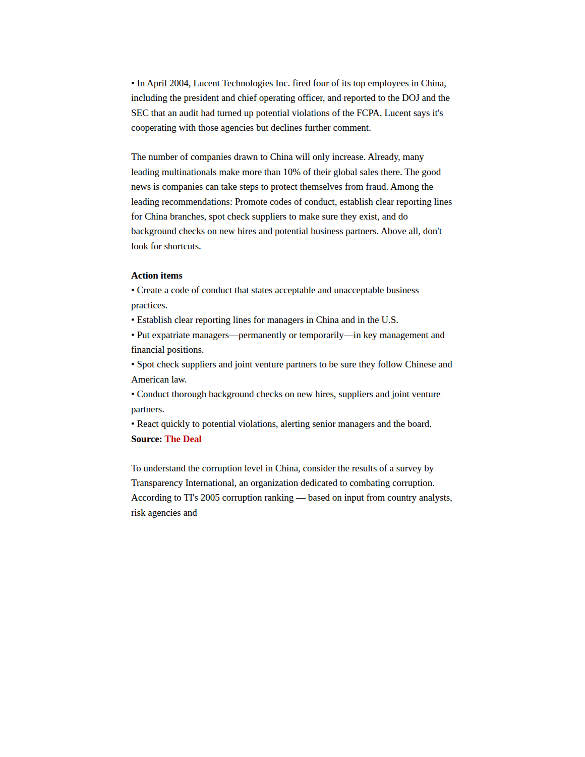• In April 2004, Lucent Technologies Inc. fired four of its top employees in China, including the president and chief operating officer, and reported to the DOJ and the SEC that an audit had turned up potential violations of the FCPA. Lucent says it's cooperating with those agencies but declines further comment.
The number of companies drawn to China will only increase. Already, many leading multinationals make more than 10% of their global sales there. The good news is companies can take steps to protect themselves from fraud. Among the leading recommendations: Promote codes of conduct, establish clear reporting lines for China branches, spot check suppliers to make sure they exist, and do background checks on new hires and potential business partners. Above all, don't look for shortcuts.
Action items
• Create a code of conduct that states acceptable and unacceptable business practices.
• Establish clear reporting lines for managers in China and in the U.S.
• Put expatriate managers—permanently or temporarily—in key management and financial positions.
• Spot check suppliers and joint venture partners to be sure they follow Chinese and American law.
• Conduct thorough background checks on new hires, suppliers and joint venture partners.
• React quickly to potential violations, alerting senior managers and the board.
Source: The Deal
To understand the corruption level in China, consider the results of a survey by Transparency International, an organization dedicated to combating corruption. According to TI's 2005 corruption ranking — based on input from country analysts, risk agencies and